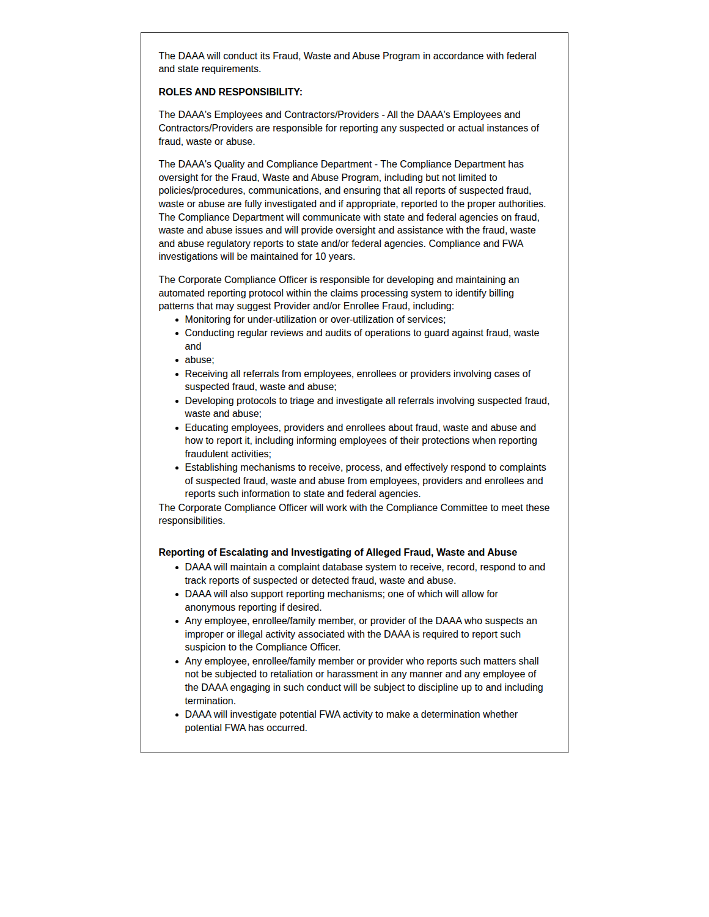The DAAA will conduct its Fraud, Waste and Abuse Program in accordance with federal and state requirements.
ROLES AND RESPONSIBILITY:
The DAAA's Employees and Contractors/Providers - All the DAAA's Employees and Contractors/Providers are responsible for reporting any suspected or actual instances of fraud, waste or abuse.
The DAAA's Quality and Compliance Department - The Compliance Department has oversight for the Fraud, Waste and Abuse Program, including but not limited to policies/procedures, communications, and ensuring that all reports of suspected fraud, waste or abuse are fully investigated and if appropriate, reported to the proper authorities. The Compliance Department will communicate with state and federal agencies on fraud, waste and abuse issues and will provide oversight and assistance with the fraud, waste and abuse regulatory reports to state and/or federal agencies. Compliance and FWA investigations will be maintained for 10 years.
The Corporate Compliance Officer is responsible for developing and maintaining an automated reporting protocol within the claims processing system to identify billing patterns that may suggest Provider and/or Enrollee Fraud, including:
Monitoring for under-utilization or over-utilization of services;
Conducting regular reviews and audits of operations to guard against fraud, waste and
abuse;
Receiving all referrals from employees, enrollees or providers involving cases of suspected fraud, waste and abuse;
Developing protocols to triage and investigate all referrals involving suspected fraud, waste and abuse;
Educating employees, providers and enrollees about fraud, waste and abuse and how to report it, including informing employees of their protections when reporting fraudulent activities;
Establishing mechanisms to receive, process, and effectively respond to complaints of suspected fraud, waste and abuse from employees, providers and enrollees and reports such information to state and federal agencies.
The Corporate Compliance Officer will work with the Compliance Committee to meet these responsibilities.
Reporting of Escalating and Investigating of Alleged Fraud, Waste and Abuse
DAAA will maintain a complaint database system to receive, record, respond to and track reports of suspected or detected fraud, waste and abuse.
DAAA will also support reporting mechanisms; one of which will allow for anonymous reporting if desired.
Any employee, enrollee/family member, or provider of the DAAA who suspects an improper or illegal activity associated with the DAAA is required to report such suspicion to the Compliance Officer.
Any employee, enrollee/family member or provider who reports such matters shall not be subjected to retaliation or harassment in any manner and any employee of the DAAA engaging in such conduct will be subject to discipline up to and including termination.
DAAA will investigate potential FWA activity to make a determination whether potential FWA has occurred.